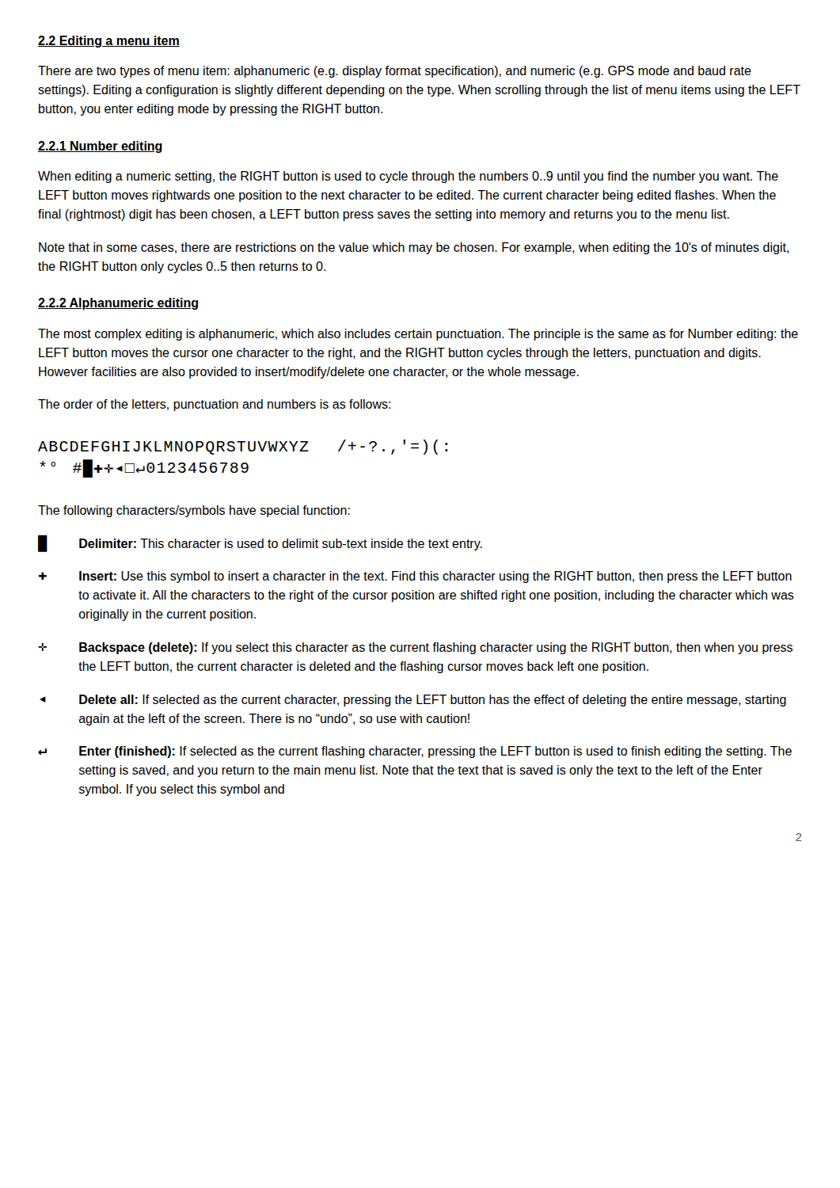2.2 Editing a menu item
There are two types of menu item: alphanumeric (e.g. display format specification), and numeric (e.g. GPS mode and baud rate settings). Editing a configuration is slightly different depending on the type. When scrolling through the list of menu items using the LEFT button, you enter editing mode by pressing the RIGHT button.
2.2.1 Number editing
When editing a numeric setting, the RIGHT button is used to cycle through the numbers 0..9 until you find the number you want. The LEFT button moves rightwards one position to the next character to be edited. The current character being edited flashes. When the final (rightmost) digit has been chosen, a LEFT button press saves the setting into memory and returns you to the menu list.
Note that in some cases, there are restrictions on the value which may be chosen. For example, when editing the 10's of minutes digit, the RIGHT button only cycles 0..5 then returns to 0.
2.2.2 Alphanumeric editing
The most complex editing is alphanumeric, which also includes certain punctuation. The principle is the same as for Number editing: the LEFT button moves the cursor one character to the right, and the RIGHT button cycles through the letters, punctuation and digits. However facilities are also provided to insert/modify/delete one character, or the whole message.
The order of the letters, punctuation and numbers is as follows:
ABCDEFGHIJKLMNOPQRSTUVWXYZ /+-?.,'=)(:
*° #█✚✛◂□↵0123456789
The following characters/symbols have special function:
█
Delimiter: This character is used to delimit sub-text inside the text entry.
✚
Insert: Use this symbol to insert a character in the text. Find this character using the RIGHT button, then press the LEFT button to activate it. All the characters to the right of the cursor position are shifted right one position, including the character which was originally in the current position.
✛
Backspace (delete): If you select this character as the current flashing character using the RIGHT button, then when you press the LEFT button, the current character is deleted and the flashing cursor moves back left one position.
◂
Delete all: If selected as the current character, pressing the LEFT button has the effect of deleting the entire message, starting again at the left of the screen. There is no “undo”, so use with caution!
↵
Enter (finished): If selected as the current flashing character, pressing the LEFT button is used to finish editing the setting. The setting is saved, and you return to the main menu list. Note that the text that is saved is only the text to the left of the Enter symbol. If you select this symbol and
2